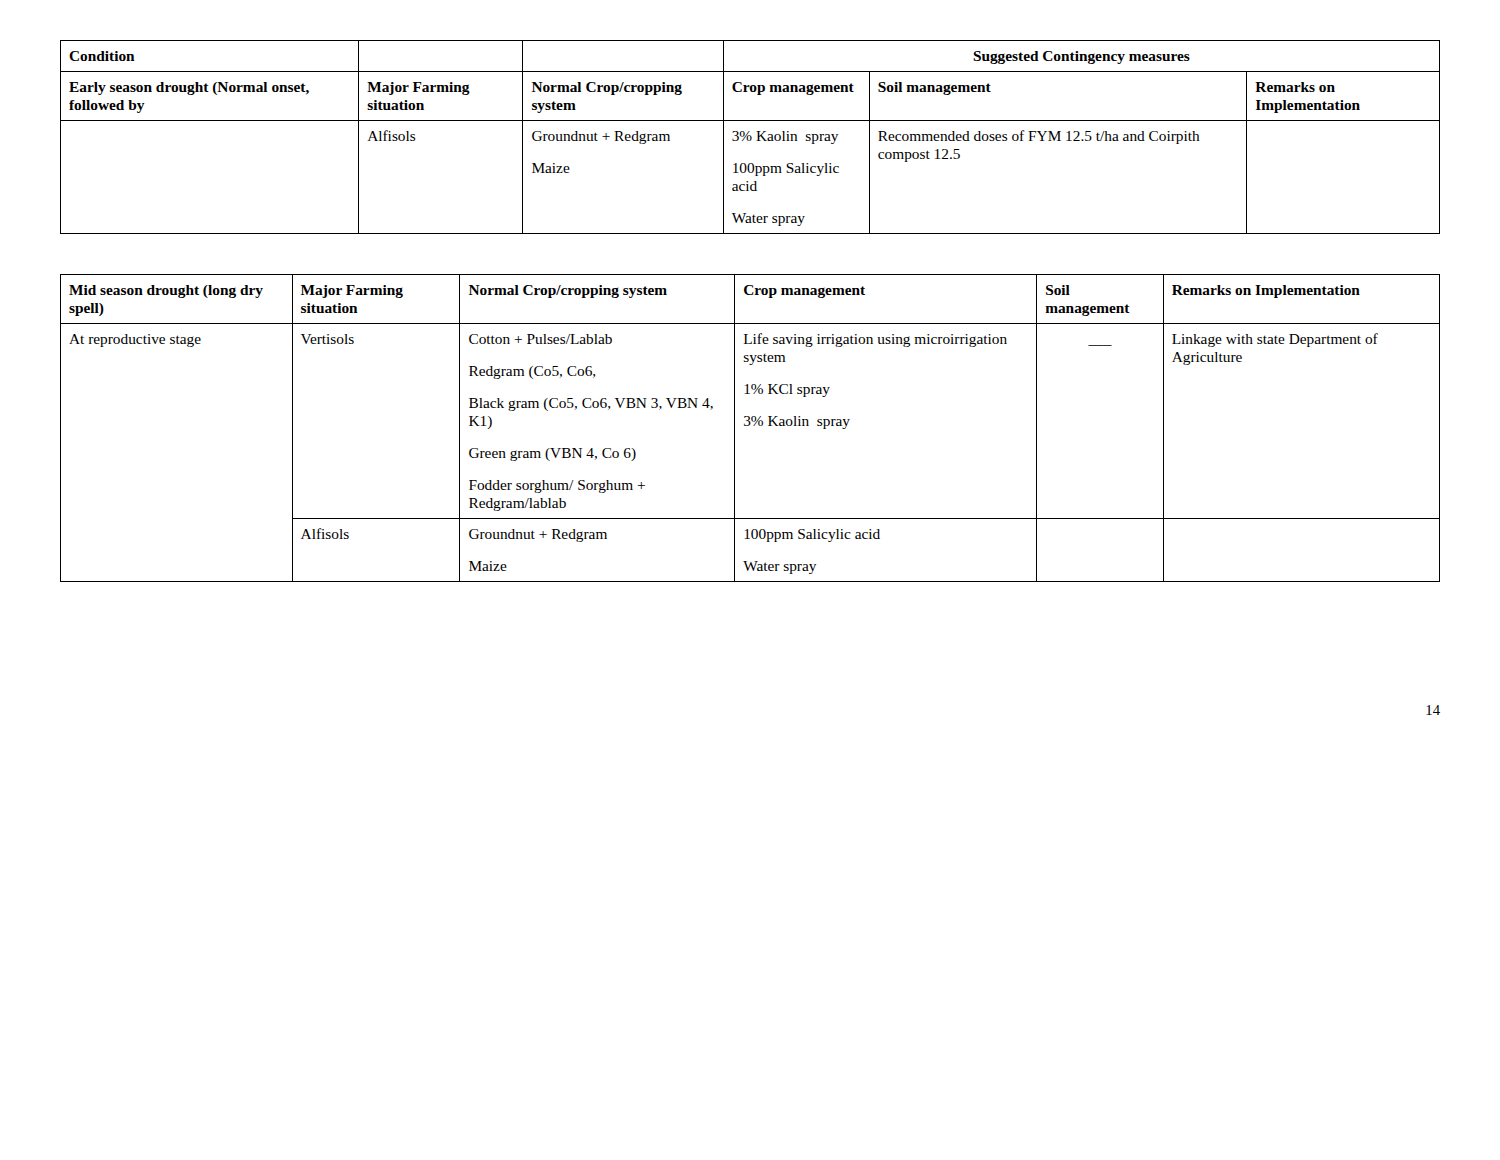| Condition | | | Suggested Contingency measures |
| --- | --- | --- | --- |
| Early season drought (Normal onset, followed by | Major Farming situation | Normal Crop/cropping system | Crop management | Soil management | Remarks on Implementation |
| | Alfisols | Groundnut + Redgram Maize | 3% Kaolin spray 100ppm Salicylic acid Water spray | Recommended doses of FYM 12.5 t/ha and Coirpith compost 12.5 | |
| Mid season drought (long dry spell) | Major Farming situation | Normal Crop/cropping system | Crop management | Soil management | Remarks on Implementation |
| --- | --- | --- | --- | --- | --- |
| At reproductive stage | Vertisols | Cotton + Pulses/Lablab Redgram (Co5, Co6, Black gram (Co5, Co6, VBN 3, VBN 4, K1) Green gram (VBN 4, Co 6) Fodder sorghum/ Sorghum + Redgram/lablab | Life saving irrigation using microirrigation system 1% KCl spray 3% Kaolin spray | ___ | Linkage with state Department of Agriculture |
| Alfisols | Groundnut + Redgram Maize | 100ppm Salicylic acid Water spray | | |
14